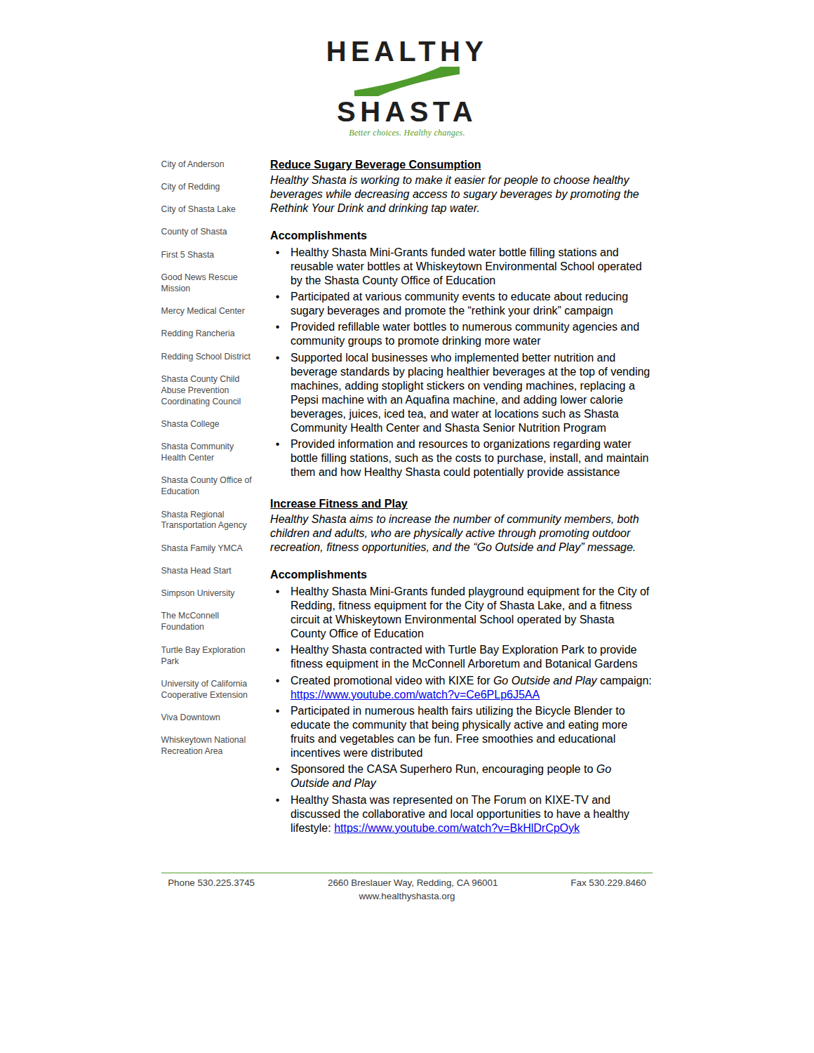HEALTHY
SHASTA
Better choices. Healthy changes.
City of Anderson
City of Redding
City of Shasta Lake
County of Shasta
First 5 Shasta
Good News Rescue Mission
Mercy Medical Center
Redding Rancheria
Redding School District
Shasta County Child Abuse Prevention Coordinating Council
Shasta College
Shasta Community Health Center
Shasta County Office of Education
Shasta Regional Transportation Agency
Shasta Family YMCA
Shasta Head Start
Simpson University
The McConnell Foundation
Turtle Bay Exploration Park
University of California Cooperative Extension
Viva Downtown
Whiskeytown National Recreation Area
Reduce Sugary Beverage Consumption
Healthy Shasta is working to make it easier for people to choose healthy beverages while decreasing access to sugary beverages by promoting the Rethink Your Drink and drinking tap water.
Accomplishments
Healthy Shasta Mini-Grants funded water bottle filling stations and reusable water bottles at Whiskeytown Environmental School operated by the Shasta County Office of Education
Participated at various community events to educate about reducing sugary beverages and promote the “rethink your drink” campaign
Provided refillable water bottles to numerous community agencies and community groups to promote drinking more water
Supported local businesses who implemented better nutrition and beverage standards by placing healthier beverages at the top of vending machines, adding stoplight stickers on vending machines, replacing a Pepsi machine with an Aquafina machine, and adding lower calorie beverages, juices, iced tea, and water at locations such as Shasta Community Health Center and Shasta Senior Nutrition Program
Provided information and resources to organizations regarding water bottle filling stations, such as the costs to purchase, install, and maintain them and how Healthy Shasta could potentially provide assistance
Increase Fitness and Play
Healthy Shasta aims to increase the number of community members, both children and adults, who are physically active through promoting outdoor recreation, fitness opportunities, and the “Go Outside and Play” message.
Accomplishments
Healthy Shasta Mini-Grants funded playground equipment for the City of Redding, fitness equipment for the City of Shasta Lake, and a fitness circuit at Whiskeytown Environmental School operated by Shasta County Office of Education
Healthy Shasta contracted with Turtle Bay Exploration Park to provide fitness equipment in the McConnell Arboretum and Botanical Gardens
Created promotional video with KIXE for Go Outside and Play campaign: https://www.youtube.com/watch?v=Ce6PLp6J5AA
Participated in numerous health fairs utilizing the Bicycle Blender to educate the community that being physically active and eating more fruits and vegetables can be fun. Free smoothies and educational incentives were distributed
Sponsored the CASA Superhero Run, encouraging people to Go Outside and Play
Healthy Shasta was represented on The Forum on KIXE-TV and discussed the collaborative and local opportunities to have a healthy lifestyle: https://www.youtube.com/watch?v=BkHlDrCpOyk
Phone 530.225.3745 2660 Breslauer Way, Redding, CA 96001 Fax 530.229.8460
www.healthyshasta.org